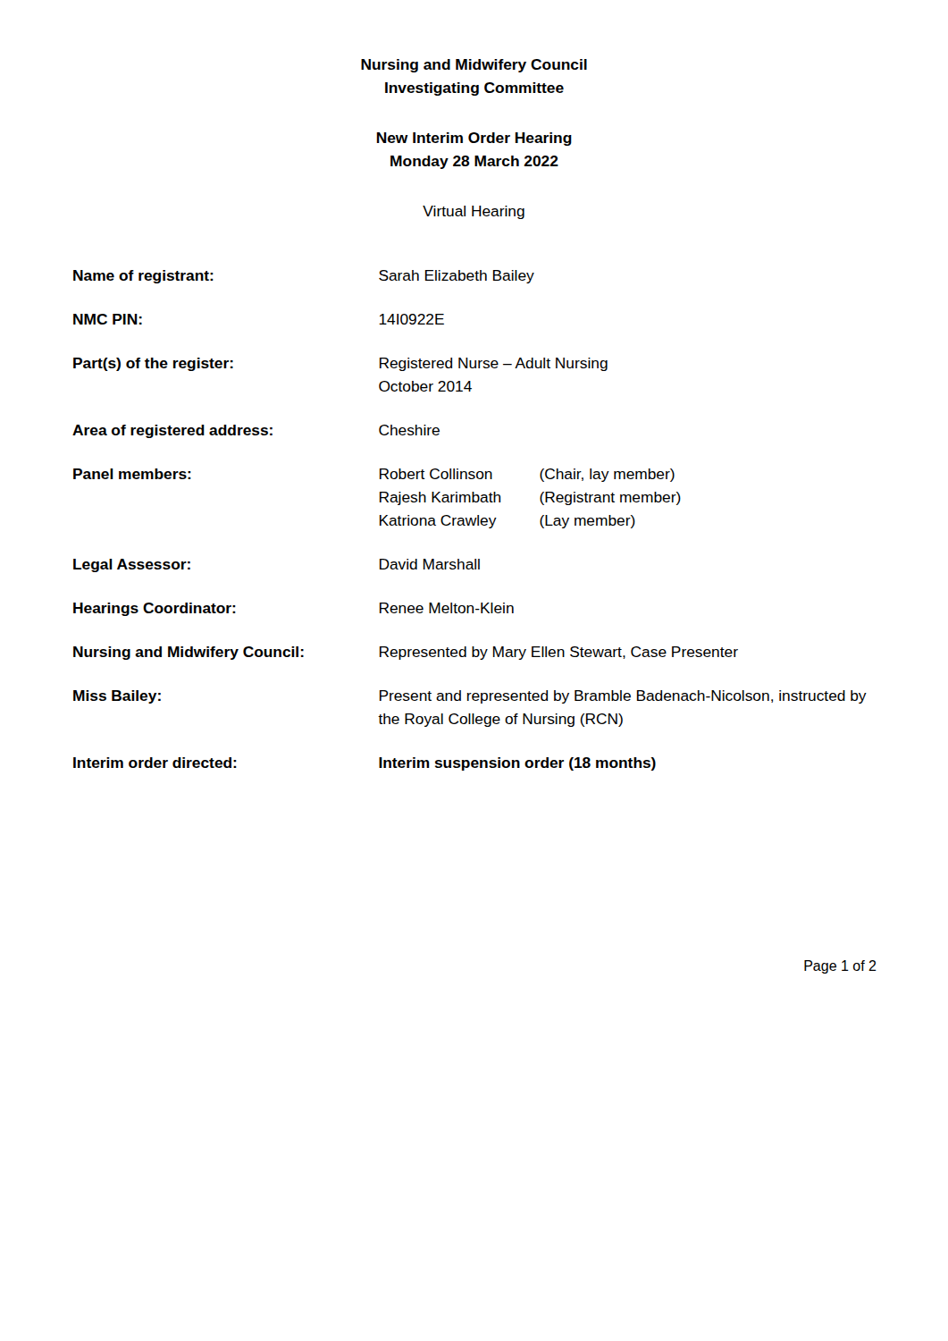Nursing and Midwifery Council
Investigating Committee
New Interim Order Hearing
Monday 28 March 2022
Virtual Hearing
| Name of registrant: | Sarah Elizabeth Bailey |
| NMC PIN: | 14I0922E |
| Part(s) of the register: | Registered Nurse – Adult Nursing October 2014 |
| Area of registered address: | Cheshire |
| Panel members: | Robert Collinson (Chair, lay member) Rajesh Karimbath (Registrant member) Katriona Crawley (Lay member) |
| Legal Assessor: | David Marshall |
| Hearings Coordinator: | Renee Melton-Klein |
| Nursing and Midwifery Council: | Represented by Mary Ellen Stewart, Case Presenter |
| Miss Bailey: | Present and represented by Bramble Badenach-Nicolson, instructed by the Royal College of Nursing (RCN) |
| Interim order directed: | Interim suspension order (18 months) |
Page 1 of 2